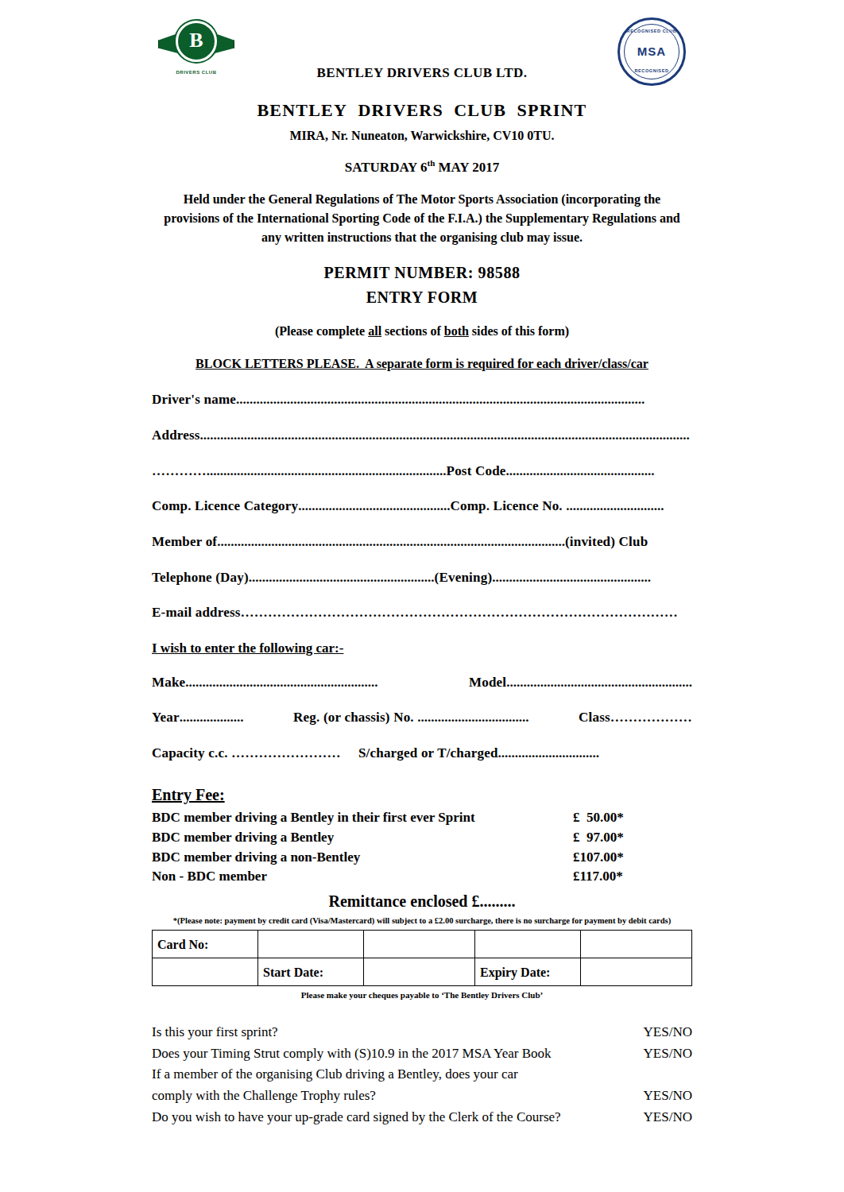B
DRIVERS CLUB
RECOGNISED CLUB
MSA
RECOGNISED
BENTLEY DRIVERS CLUB LTD.
BENTLEY DRIVERS CLUB SPRINT
MIRA, Nr. Nuneaton, Warwickshire, CV10 0TU.
SATURDAY 6th MAY 2017
Held under the General Regulations of The Motor Sports Association (incorporating the provisions of the International Sporting Code of the F.I.A.) the Supplementary Regulations and any written instructions that the organising club may issue.
PERMIT NUMBER: 98588
ENTRY FORM
(Please complete all sections of both sides of this form)
BLOCK LETTERS PLEASE. A separate form is required for each driver/class/car
Driver's name.........................................................................................................................
Address.................................................................................................................................................
…………....................................................................... Post Code............................................
Comp. Licence Category............................................. Comp. Licence No. .............................
Member of.......................................................................................................(invited) Club
Telephone (Day).......................................................(Evening)...............................................
E-mail address……………………………………………………………………………………
I wish to enter the following car:-
Make......................................................... Model.......................................................
Year................... Reg. (or chassis) No. ................................. Class………………
Capacity c.c. …………………… S/charged or T/charged..............................
Entry Fee:
| BDC member driving a Bentley in their first ever Sprint | £ 50.00* |
| BDC member driving a Bentley | £ 97.00* |
| BDC member driving a non-Bentley | £107.00* |
| Non - BDC member | £117.00* |
Remittance enclosed £.........
*(Please note: payment by credit card (Visa/Mastercard) will subject to a £2.00 surcharge, there is no surcharge for payment by debit cards)
| Card No: | | | | |
| | Start Date: | | Expiry Date: | |
Please make your cheques payable to ‘The Bentley Drivers Club’
| Is this your first sprint? | YES/NO |
| Does your Timing Strut comply with (S)10.9 in the 2017 MSA Year Book | YES/NO |
| If a member of the organising Club driving a Bentley, does your car | |
| comply with the Challenge Trophy rules? | YES/NO |
| Do you wish to have your up-grade card signed by the Clerk of the Course? | YES/NO |